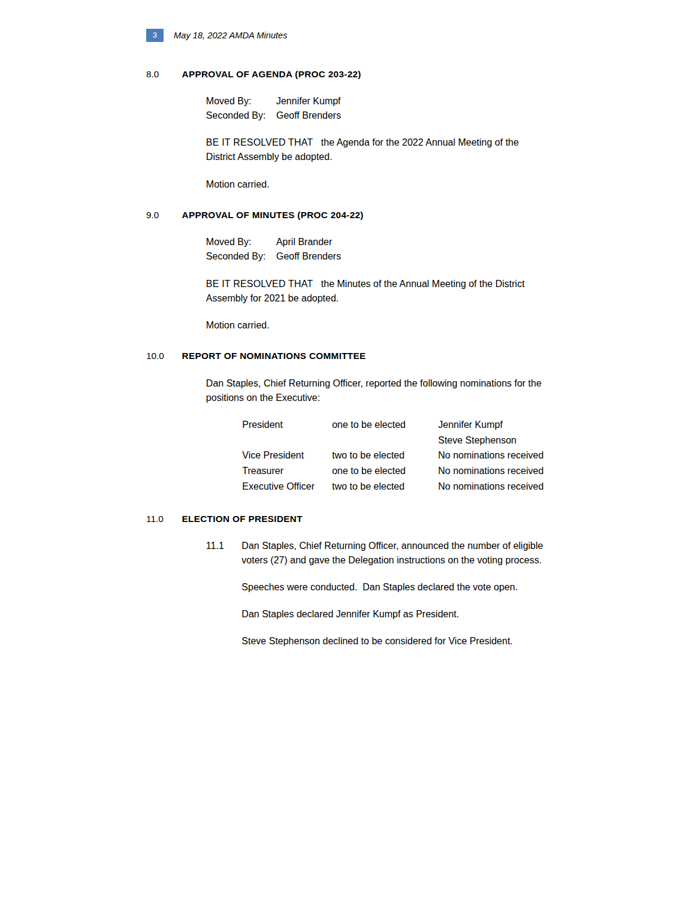3
May 18, 2022 AMDA Minutes
8.0
APPROVAL OF AGENDA (PROC 203-22)
Moved By: Jennifer Kumpf
Seconded By: Geoff Brenders
BE IT RESOLVED THAT the Agenda for the 2022 Annual Meeting of the District Assembly be adopted.
Motion carried.
9.0
APPROVAL OF MINUTES (PROC 204-22)
Moved By: April Brander
Seconded By: Geoff Brenders
BE IT RESOLVED THAT the Minutes of the Annual Meeting of the District Assembly for 2021 be adopted.
Motion carried.
10.0
REPORT OF NOMINATIONS COMMITTEE
Dan Staples, Chief Returning Officer, reported the following nominations for the positions on the Executive:
| President | one to be elected | Jennifer Kumpf |
| | | Steve Stephenson |
| Vice President | two to be elected | No nominations received |
| Treasurer | one to be elected | No nominations received |
| Executive Officer | two to be elected | No nominations received |
11.0
ELECTION OF PRESIDENT
11.1
Dan Staples, Chief Returning Officer, announced the number of eligible voters (27) and gave the Delegation instructions on the voting process.
Speeches were conducted. Dan Staples declared the vote open.
Dan Staples declared Jennifer Kumpf as President.
Steve Stephenson declined to be considered for Vice President.